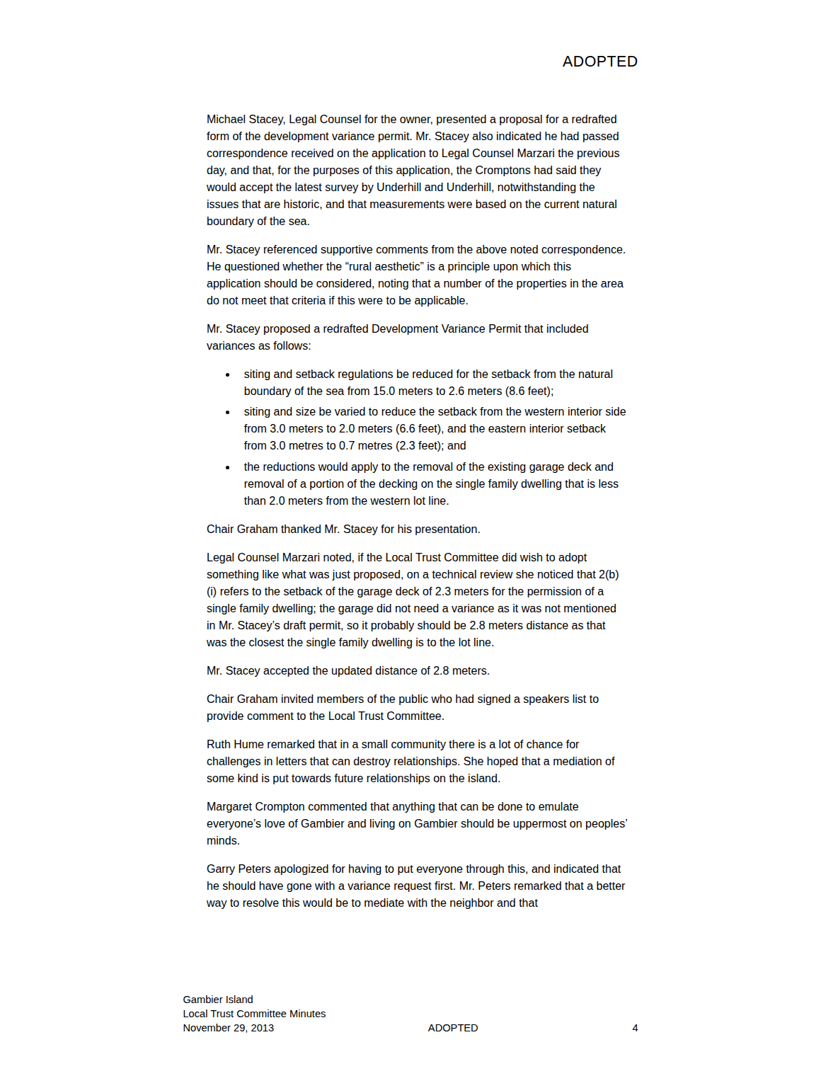ADOPTED
Michael Stacey, Legal Counsel for the owner, presented a proposal for a redrafted form of the development variance permit. Mr. Stacey also indicated he had passed correspondence received on the application to Legal Counsel Marzari the previous day, and that, for the purposes of this application, the Cromptons had said they would accept the latest survey by Underhill and Underhill, notwithstanding the issues that are historic, and that measurements were based on the current natural boundary of the sea.
Mr. Stacey referenced supportive comments from the above noted correspondence. He questioned whether the “rural aesthetic” is a principle upon which this application should be considered, noting that a number of the properties in the area do not meet that criteria if this were to be applicable.
Mr. Stacey proposed a redrafted Development Variance Permit that included variances as follows:
siting and setback regulations be reduced for the setback from the natural boundary of the sea from 15.0 meters to 2.6 meters (8.6 feet);
siting and size be varied to reduce the setback from the western interior side from 3.0 meters to 2.0 meters (6.6 feet), and the eastern interior setback from 3.0 metres to 0.7 metres (2.3 feet); and
the reductions would apply to the removal of the existing garage deck and removal of a portion of the decking on the single family dwelling that is less than 2.0 meters from the western lot line.
Chair Graham thanked Mr. Stacey for his presentation.
Legal Counsel Marzari noted, if the Local Trust Committee did wish to adopt something like what was just proposed, on a technical review she noticed that 2(b)(i) refers to the setback of the garage deck of 2.3 meters for the permission of a single family dwelling; the garage did not need a variance as it was not mentioned in Mr. Stacey’s draft permit, so it probably should be 2.8 meters distance as that was the closest the single family dwelling is to the lot line.
Mr. Stacey accepted the updated distance of 2.8 meters.
Chair Graham invited members of the public who had signed a speakers list to provide comment to the Local Trust Committee.
Ruth Hume remarked that in a small community there is a lot of chance for challenges in letters that can destroy relationships. She hoped that a mediation of some kind is put towards future relationships on the island.
Margaret Crompton commented that anything that can be done to emulate everyone’s love of Gambier and living on Gambier should be uppermost on peoples’ minds.
Garry Peters apologized for having to put everyone through this, and indicated that he should have gone with a variance request first. Mr. Peters remarked that a better way to resolve this would be to mediate with the neighbor and that
Gambier Island Local Trust Committee Minutes
November 29, 2013 ADOPTED 4